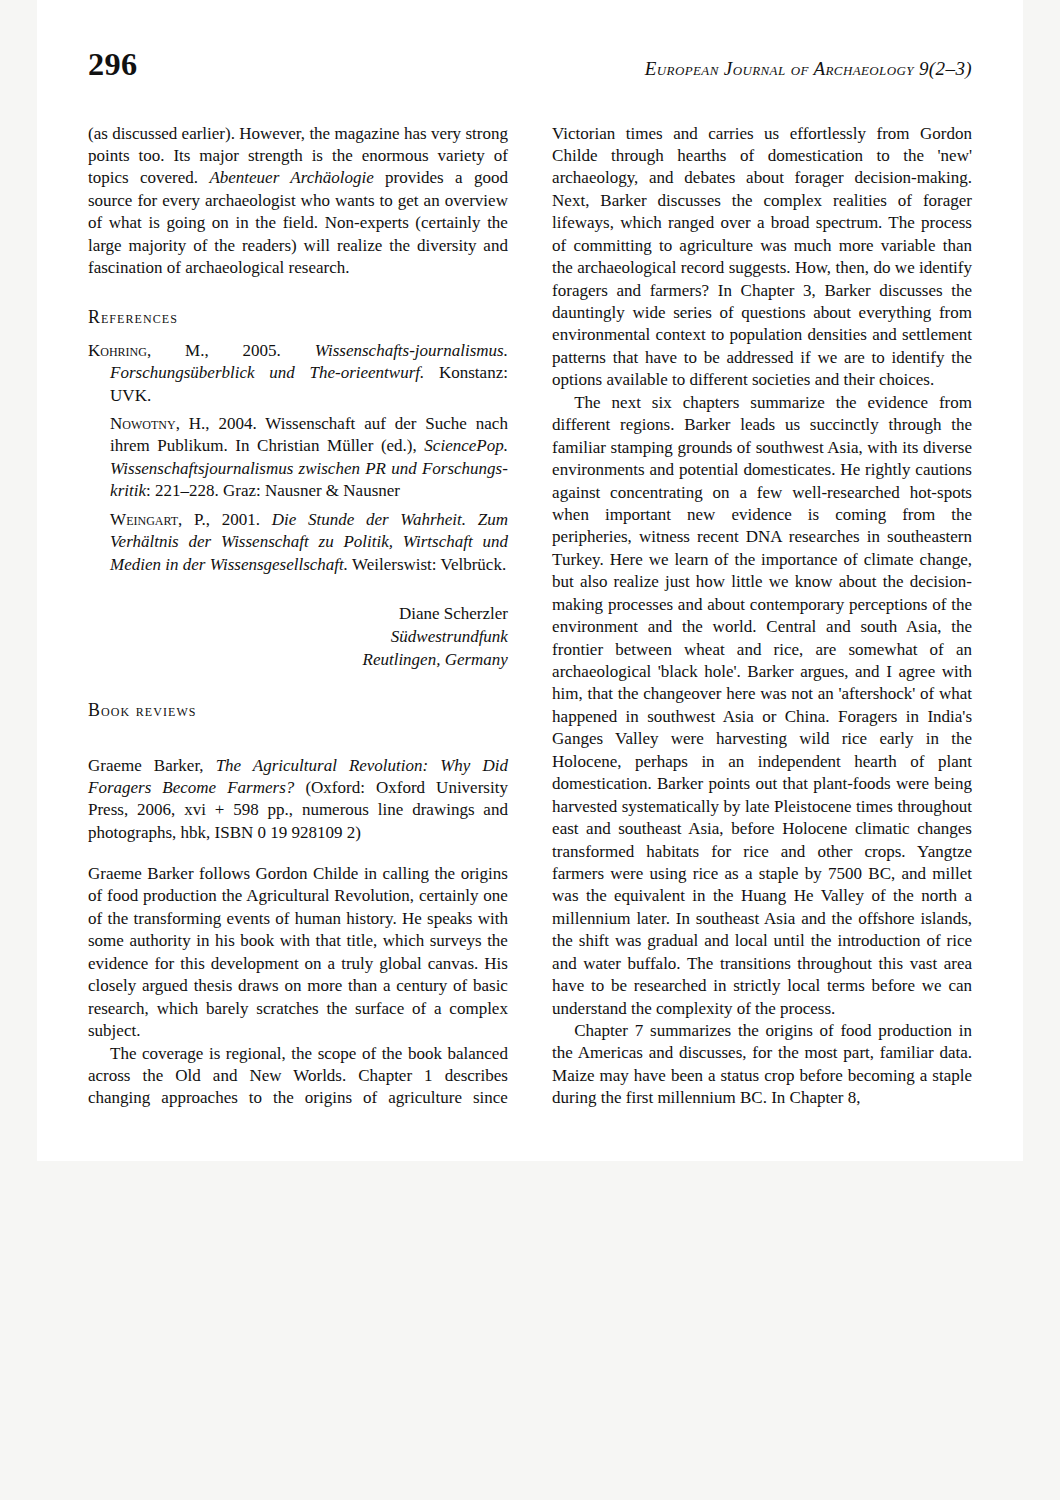296
European Journal of Archaeology 9(2–3)
(as discussed earlier). However, the magazine has very strong points too. Its major strength is the enormous variety of topics covered. Abenteuer Archäologie provides a good source for every archaeologist who wants to get an overview of what is going on in the field. Non-experts (certainly the large majority of the readers) will realize the diversity and fascination of archaeological research.
References
Kohring, M., 2005. Wissenschafts-journalismus. Forschungsüberblick und The-orieentwurf. Konstanz: UVK.
Nowotny, H., 2004. Wissenschaft auf der Suche nach ihrem Publikum. In Christian Müller (ed.), SciencePop. Wissenschaftsjournalismus zwischen PR und Forschungs-kritik: 221–228. Graz: Nausner & Nausner
Weingart, P., 2001. Die Stunde der Wahrheit. Zum Verhältnis der Wissenschaft zu Politik, Wirtschaft und Medien in der Wissensgesellschaft. Weilerswist: Velbrück.
Diane Scherzler
Südwestrundfunk
Reutlingen, Germany
Book reviews
Graeme Barker, The Agricultural Revolution: Why Did Foragers Become Farmers? (Oxford: Oxford University Press, 2006, xvi + 598 pp., numerous line drawings and photographs, hbk, ISBN 0 19 928109 2)
Graeme Barker follows Gordon Childe in calling the origins of food production the Agricultural Revolution, certainly one of the transforming events of human history. He speaks with some authority in his book with that title, which surveys the evidence for this development on a truly global canvas. His closely argued thesis draws on more than a century of basic research, which barely scratches the surface of a complex subject.
The coverage is regional, the scope of the book balanced across the Old and New Worlds. Chapter 1 describes changing approaches to the origins of agriculture since Victorian times and carries us effortlessly from Gordon Childe through hearths of domestication to the 'new' archaeology, and debates about forager decision-making. Next, Barker discusses the complex realities of forager lifeways, which ranged over a broad spectrum. The process of committing to agriculture was much more variable than the archaeological record suggests. How, then, do we identify foragers and farmers? In Chapter 3, Barker discusses the dauntingly wide series of questions about everything from environmental context to population densities and settlement patterns that have to be addressed if we are to identify the options available to different societies and their choices.
The next six chapters summarize the evidence from different regions. Barker leads us succinctly through the familiar stamping grounds of southwest Asia, with its diverse environments and potential domesticates. He rightly cautions against concentrating on a few well-researched hot-spots when important new evidence is coming from the peripheries, witness recent DNA researches in southeastern Turkey. Here we learn of the importance of climate change, but also realize just how little we know about the decision-making processes and about contemporary perceptions of the environment and the world. Central and south Asia, the frontier between wheat and rice, are somewhat of an archaeological 'black hole'. Barker argues, and I agree with him, that the changeover here was not an 'aftershock' of what happened in southwest Asia or China. Foragers in India's Ganges Valley were harvesting wild rice early in the Holocene, perhaps in an independent hearth of plant domestication. Barker points out that plant-foods were being harvested systematically by late Pleistocene times throughout east and southeast Asia, before Holocene climatic changes transformed habitats for rice and other crops. Yangtze farmers were using rice as a staple by 7500 BC, and millet was the equivalent in the Huang He Valley of the north a millennium later. In southeast Asia and the offshore islands, the shift was gradual and local until the introduction of rice and water buffalo. The transitions throughout this vast area have to be researched in strictly local terms before we can understand the complexity of the process.
Chapter 7 summarizes the origins of food production in the Americas and discusses, for the most part, familiar data. Maize may have been a status crop before becoming a staple during the first millennium BC. In Chapter 8,